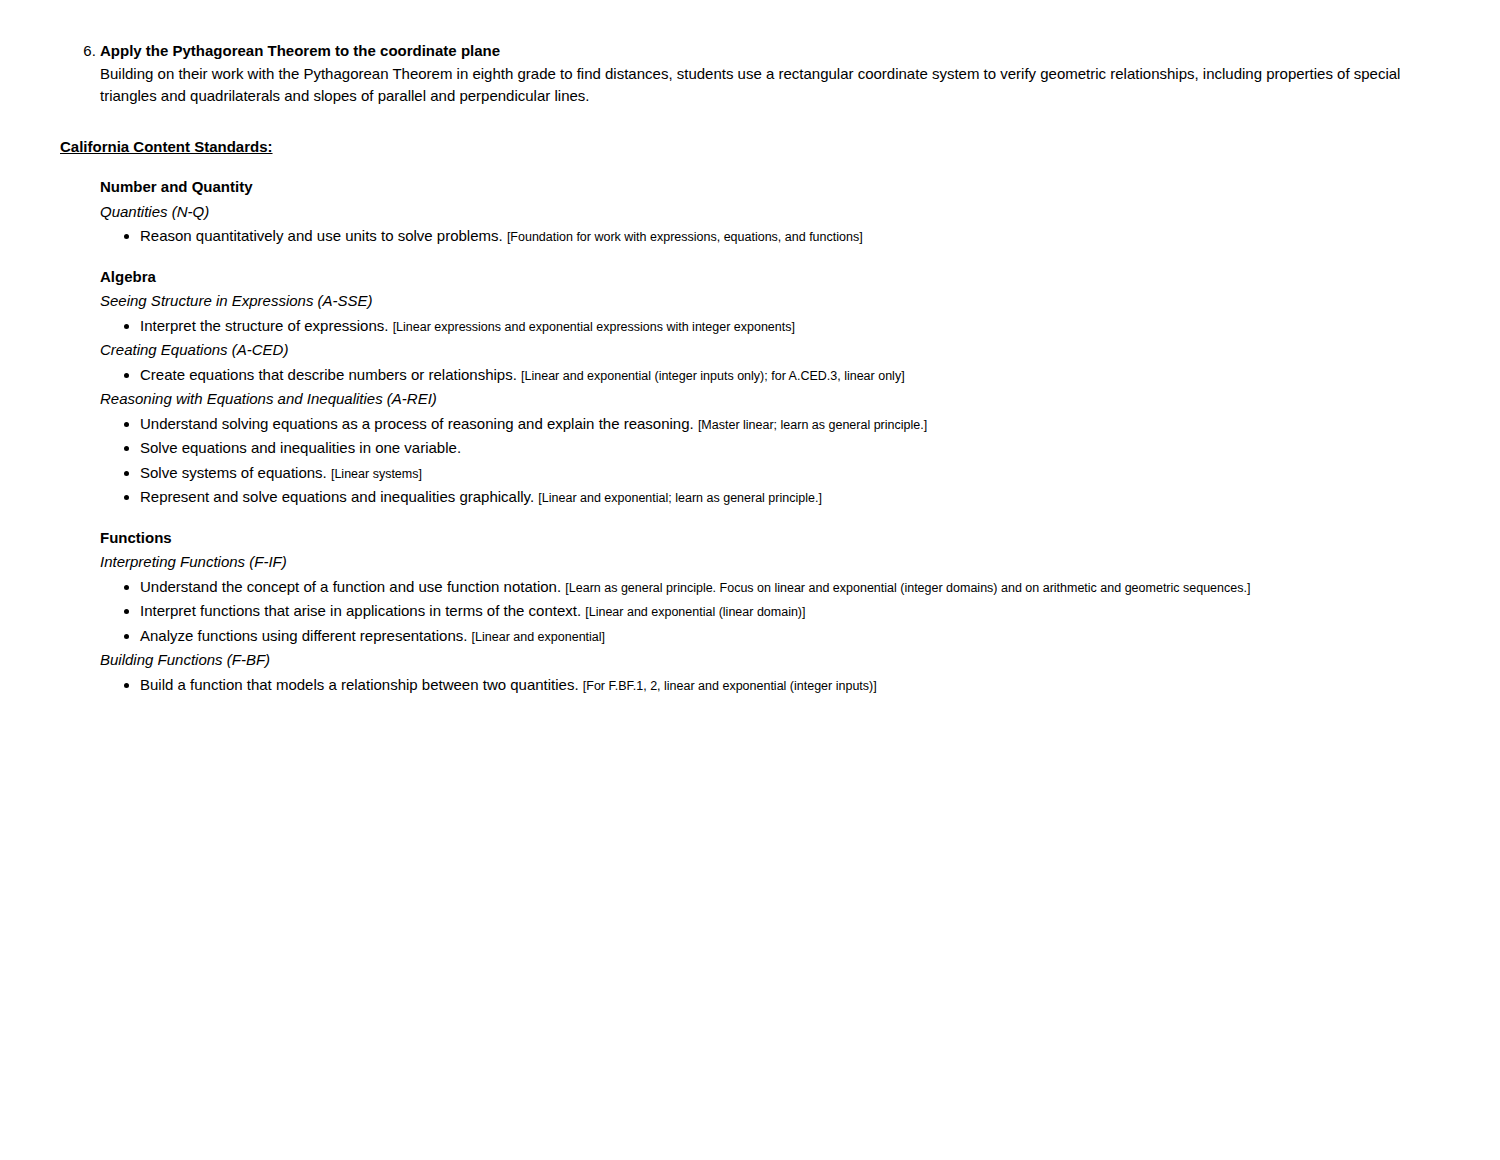Apply the Pythagorean Theorem to the coordinate plane
Building on their work with the Pythagorean Theorem in eighth grade to find distances, students use a rectangular coordinate system to verify geometric relationships, including properties of special triangles and quadrilaterals and slopes of parallel and perpendicular lines.
California Content Standards:
Number and Quantity
Quantities (N-Q)
Reason quantitatively and use units to solve problems. [Foundation for work with expressions, equations, and functions]
Algebra
Seeing Structure in Expressions (A-SSE)
Interpret the structure of expressions. [Linear expressions and exponential expressions with integer exponents]
Creating Equations (A-CED)
Create equations that describe numbers or relationships. [Linear and exponential (integer inputs only); for A.CED.3, linear only]
Reasoning with Equations and Inequalities (A-REI)
Understand solving equations as a process of reasoning and explain the reasoning. [Master linear; learn as general principle.]
Solve equations and inequalities in one variable.
Solve systems of equations. [Linear systems]
Represent and solve equations and inequalities graphically. [Linear and exponential; learn as general principle.]
Functions
Interpreting Functions (F-IF)
Understand the concept of a function and use function notation. [Learn as general principle. Focus on linear and exponential (integer domains) and on arithmetic and geometric sequences.]
Interpret functions that arise in applications in terms of the context. [Linear and exponential (linear domain)]
Analyze functions using different representations. [Linear and exponential]
Building Functions (F-BF)
Build a function that models a relationship between two quantities. [For F.BF.1, 2, linear and exponential (integer inputs)]